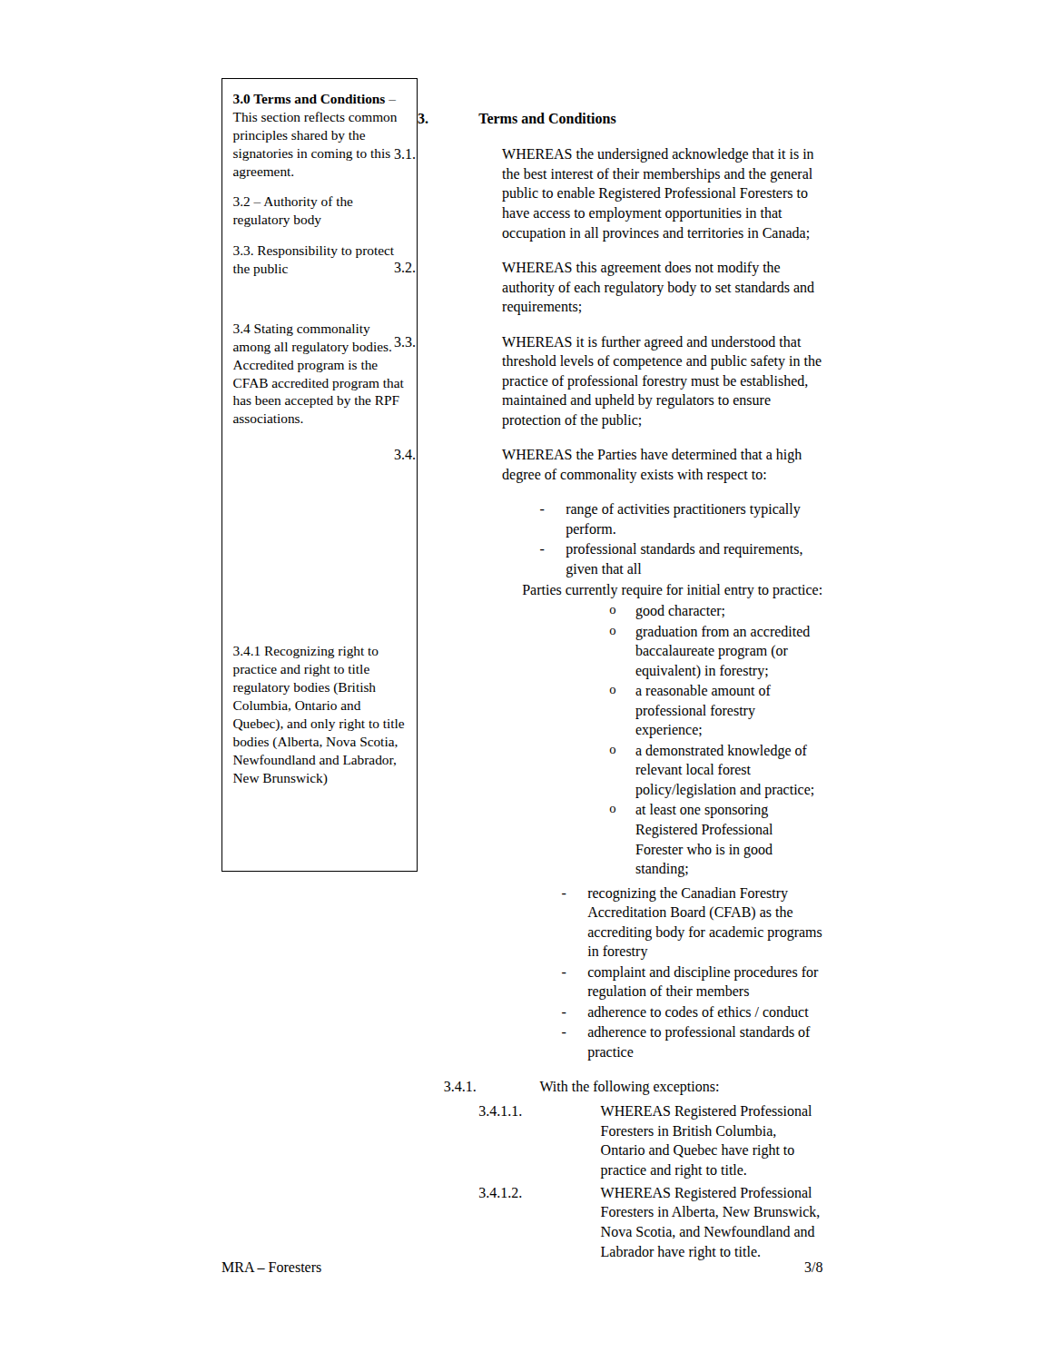3.0 Terms and Conditions – This section reflects common principles shared by the signatories in coming to this agreement.
3.2 – Authority of the regulatory body
3.3. Responsibility to protect the public
3.4 Stating commonality among all regulatory bodies. Accredited program is the CFAB accredited program that has been accepted by the RPF associations.
3.4.1 Recognizing right to practice and right to title regulatory bodies (British Columbia, Ontario and Quebec), and only right to title bodies (Alberta, Nova Scotia, Newfoundland and Labrador, New Brunswick)
3. Terms and Conditions
3.1. WHEREAS the undersigned acknowledge that it is in the best interest of their memberships and the general public to enable Registered Professional Foresters to have access to employment opportunities in that occupation in all provinces and territories in Canada;
3.2. WHEREAS this agreement does not modify the authority of each regulatory body to set standards and requirements;
3.3. WHEREAS it is further agreed and understood that threshold levels of competence and public safety in the practice of professional forestry must be established, maintained and upheld by regulators to ensure protection of the public;
3.4. WHEREAS the Parties have determined that a high degree of commonality exists with respect to:
range of activities practitioners typically perform.
professional standards and requirements, given that all
Parties currently require for initial entry to practice:
good character;
graduation from an accredited baccalaureate program (or equivalent) in forestry;
a reasonable amount of professional forestry experience;
a demonstrated knowledge of relevant local forest policy/legislation and practice;
at least one sponsoring Registered Professional Forester who is in good standing;
recognizing the Canadian Forestry Accreditation Board (CFAB) as the accrediting body for academic programs in forestry
complaint and discipline procedures for regulation of their members
adherence to codes of ethics / conduct
adherence to professional standards of practice
3.4.1. With the following exceptions:
3.4.1.1. WHEREAS Registered Professional Foresters in British Columbia, Ontario and Quebec have right to practice and right to title.
3.4.1.2. WHEREAS Registered Professional Foresters in Alberta, New Brunswick, Nova Scotia, and Newfoundland and Labrador have right to title.
MRA – Foresters 3/8